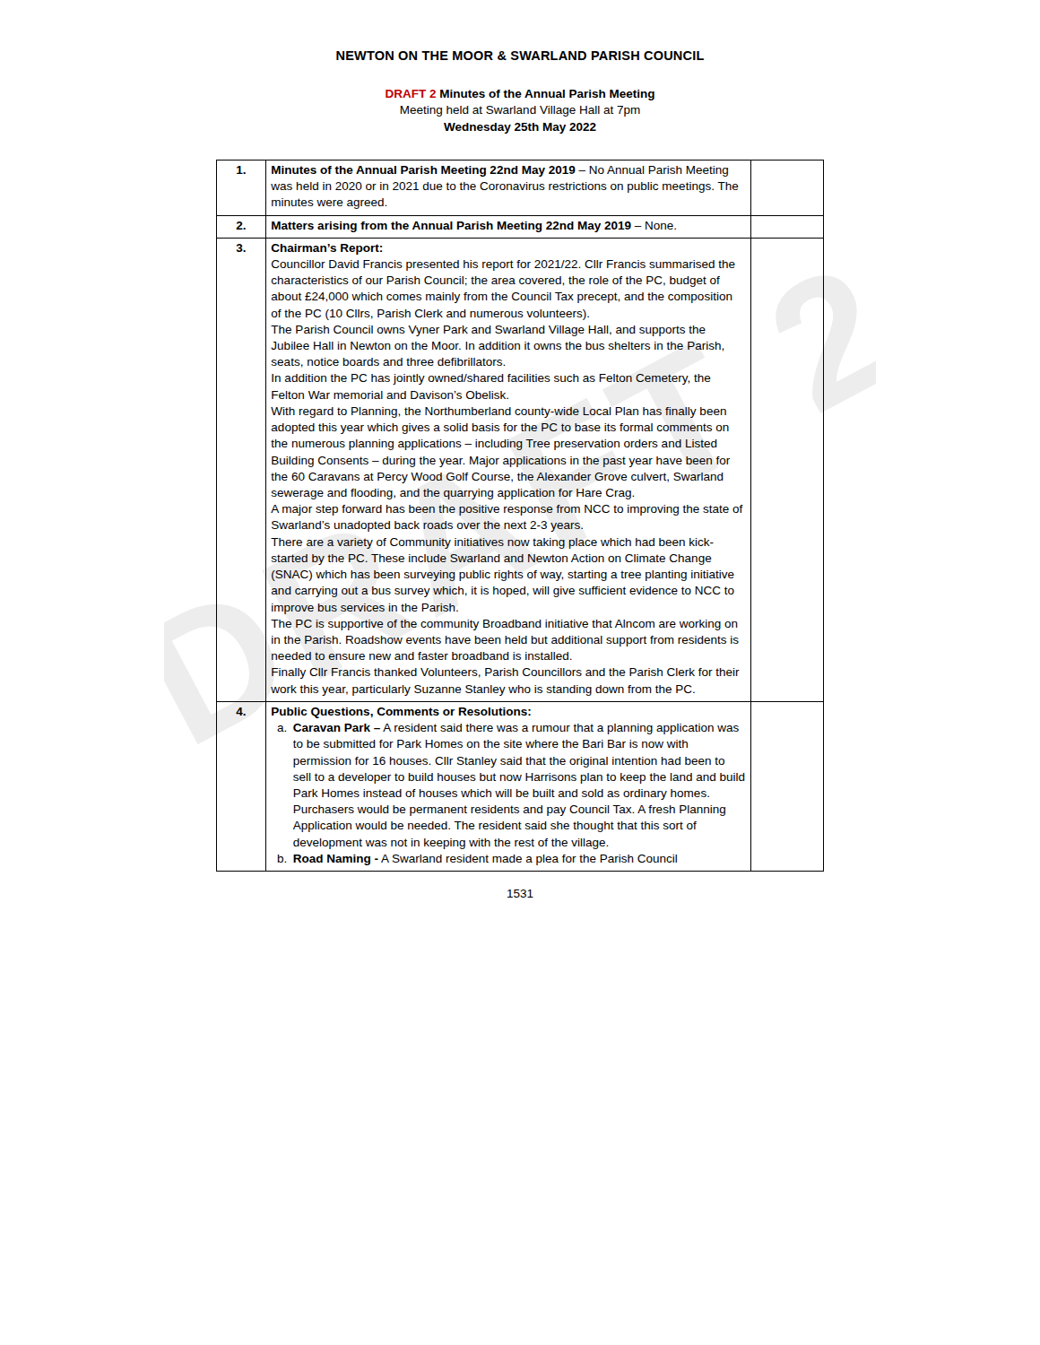DRAFT 2
NEWTON ON THE MOOR & SWARLAND PARISH COUNCIL
DRAFT 2 Minutes of the Annual Parish Meeting
Meeting held at Swarland Village Hall at 7pm
Wednesday 25th May 2022
| 1. | Minutes of the Annual Parish Meeting 22nd May 2019 – No Annual Parish Meeting was held in 2020 or in 2021 due to the Coronavirus restrictions on public meetings. The minutes were agreed. | |
| 2. | Matters arising from the Annual Parish Meeting 22nd May 2019 – None. | |
| 3. | Chairman’s Report: Councillor David Francis presented his report for 2021/22. Cllr Francis summarised the characteristics of our Parish Council; the area covered, the role of the PC, budget of about £24,000 which comes mainly from the Council Tax precept, and the composition of the PC (10 Cllrs, Parish Clerk and numerous volunteers). The Parish Council owns Vyner Park and Swarland Village Hall, and supports the Jubilee Hall in Newton on the Moor. In addition it owns the bus shelters in the Parish, seats, notice boards and three defibrillators. In addition the PC has jointly owned/shared facilities such as Felton Cemetery, the Felton War memorial and Davison’s Obelisk. With regard to Planning, the Northumberland county-wide Local Plan has finally been adopted this year which gives a solid basis for the PC to base its formal comments on the numerous planning applications – including Tree preservation orders and Listed Building Consents – during the year. Major applications in the past year have been for the 60 Caravans at Percy Wood Golf Course, the Alexander Grove culvert, Swarland sewerage and flooding, and the quarrying application for Hare Crag. A major step forward has been the positive response from NCC to improving the state of Swarland’s unadopted back roads over the next 2-3 years. There are a variety of Community initiatives now taking place which had been kick-started by the PC. These include Swarland and Newton Action on Climate Change (SNAC) which has been surveying public rights of way, starting a tree planting initiative and carrying out a bus survey which, it is hoped, will give sufficient evidence to NCC to improve bus services in the Parish. The PC is supportive of the community Broadband initiative that Alncom are working on in the Parish. Roadshow events have been held but additional support from residents is needed to ensure new and faster broadband is installed. Finally Cllr Francis thanked Volunteers, Parish Councillors and the Parish Clerk for their work this year, particularly Suzanne Stanley who is standing down from the PC. | |
| 4. | Public Questions, Comments or Resolutions: Caravan Park – A resident said there was a rumour that a planning application was to be submitted for Park Homes on the site where the Bari Bar is now with permission for 16 houses. Cllr Stanley said that the original intention had been to sell to a developer to build houses but now Harrisons plan to keep the land and build Park Homes instead of houses which will be built and sold as ordinary homes. Purchasers would be permanent residents and pay Council Tax. A fresh Planning Application would be needed. The resident said she thought that this sort of development was not in keeping with the rest of the village. Road Naming - A Swarland resident made a plea for the Parish Council | |
1531